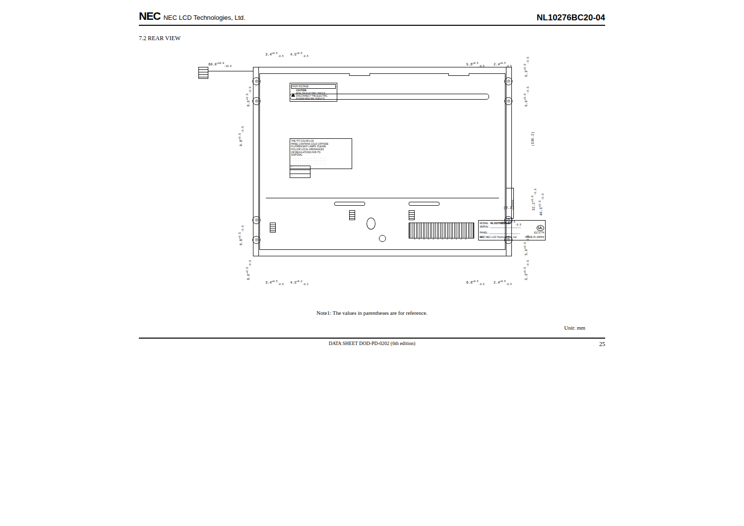NEC NEC LCD Technologies, Ltd.
NL10276BC20-04
7.2 REAR VIEW
3.4+0.5-0.5
4.5+0.5-0.5
60.0+10.0-10.0
5.6+0.5-0.5
2.4+0.5-0.5
8.0+0.5-0.5
6.8+0.5-0.5
6.8+0.5-0.5
8.0+0.5-0.5
5.3+0.5-0.5
5.0+0.5-0.5
(130.2)
32.2+0.5-0.5
40.3+0.5-0.5
5.0+0.5-0.5
5.3+0.5-0.5
(9.2)
10.2+0.5-0.5
3.4+0.5-0.5
4.5+0.2-0.2
6.6+0.5-0.5
2.4+0.5-0.5
◎
◎
◎
◎
◎
◎
◎
◎
HIGH VOLTAGE
CAUTION
RISK OF ELECTRIC SHOCK
DISCONNECT THE ELECTRIC
POWER BEFORE SERVICE
THE TFT COLOR LCD
PANEL CONTAINS COLD CATHODE
FLUORESCENT LAMPS. PLEASE
FOLLOW LOCAL ORDINANCES
OR REGULATIONS FOR ITS
DISPOSAL.
. . . . . . . . . . . . . . . .
. . . . . . . . . . . . . . . .
. . . . . . . . . . . . . . . .
. . . . . . . .
**
----
|||||||||||||||||
0 0 0 0 0 0 0 0 0 0 0 0
MODEL : NL10276BC20-04
SERIAL : ______________________UL
PANEL : ______________________E171774
NEC NEC LCD Technologies, Ltd. MADE IN JAPAN
Note1: The values in parentheses are for reference.
Unit: mm
DATA SHEET DOD-PD-0202 (6th edition) 25